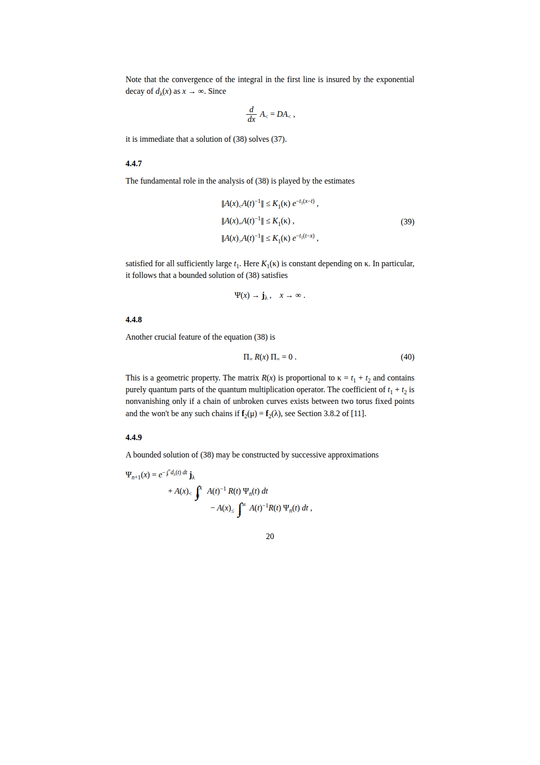Note that the convergence of the integral in the first line is insured by the exponential decay of dλ(x) as x → ∞. Since
ddx A< = DA< ,
it is immediate that a solution of (38) solves (37).
4.4.7
The fundamental role in the analysis of (38) is played by the estimates
‖A(x)<A(t)−1‖ ≤ K1(κ) e−t1(x−t) ,
‖A(x)=A(t)−1‖ ≤ K1(κ) ,
‖A(x)>A(t)−1‖ ≤ K1(κ) e−t1(t−x) ,
(39)
satisfied for all sufficiently large t1. Here K1(κ) is constant depending on κ. In particular, it follows that a bounded solution of (38) satisfies
Ψ(x) → jλ , x → ∞ .
4.4.8
Another crucial feature of the equation (38) is
Π= R(x) Π= = 0 .
(40)
This is a geometric property. The matrix R(x) is proportional to κ = t1 + t2 and contains purely quantum parts of the quantum multiplication operator. The coefficient of t1 + t2 is nonvanishing only if a chain of unbroken curves exists between two torus fixed points and the won't be any such chains if f2(μ) = f2(λ), see Section 3.8.2 of [11].
4.4.9
A bounded solution of (38) may be constructed by successive approximations
Ψn+1(x) = e−∫∞x dλ(t) dt jλ
+ A(x)< ∫x 0 A(t)−1 R(t) Ψn(t) dt
− A(x)≤ ∫∞x A(t)−1R(t) Ψn(t) dt ,
20